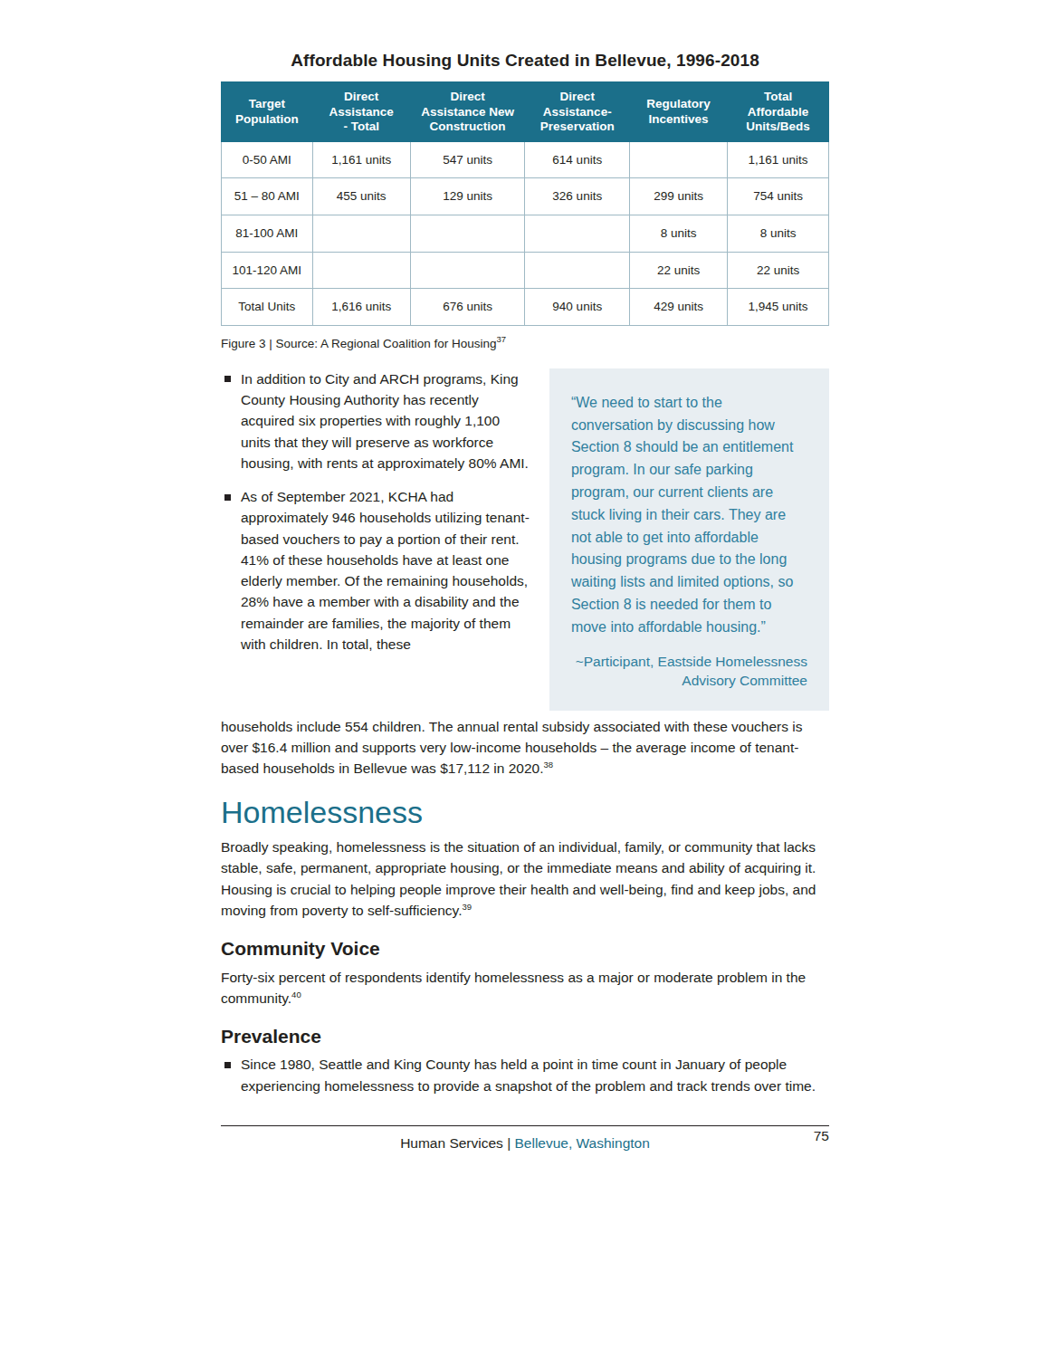Affordable Housing Units Created in Bellevue, 1996-2018
| Target Population | Direct Assistance - Total | Direct Assistance New Construction | Direct Assistance- Preservation | Regulatory Incentives | Total Affordable Units/Beds |
| --- | --- | --- | --- | --- | --- |
| 0-50 AMI | 1,161 units | 547 units | 614 units | | 1,161 units |
| 51 – 80 AMI | 455 units | 129 units | 326 units | 299 units | 754 units |
| 81-100 AMI | | | | 8 units | 8 units |
| 101-120 AMI | | | | 22 units | 22 units |
| Total Units | 1,616 units | 676 units | 940 units | 429 units | 1,945 units |
Figure 3 | Source: A Regional Coalition for Housing37
In addition to City and ARCH programs, King County Housing Authority has recently acquired six properties with roughly 1,100 units that they will preserve as workforce housing, with rents at approximately 80% AMI.
As of September 2021, KCHA had approximately 946 households utilizing tenant-based vouchers to pay a portion of their rent. 41% of these households have at least one elderly member. Of the remaining households, 28% have a member with a disability and the remainder are families, the majority of them with children. In total, these
“We need to start to the conversation by discussing how Section 8 should be an entitlement program. In our safe parking program, our current clients are stuck living in their cars. They are not able to get into affordable housing programs due to the long waiting lists and limited options, so Section 8 is needed for them to move into affordable housing.”
~Participant, Eastside Homelessness
Advisory Committee
households include 554 children. The annual rental subsidy associated with these vouchers is over $16.4 million and supports very low-income households – the average income of tenant-based households in Bellevue was $17,112 in 2020.38
Homelessness
Broadly speaking, homelessness is the situation of an individual, family, or community that lacks stable, safe, permanent, appropriate housing, or the immediate means and ability of acquiring it. Housing is crucial to helping people improve their health and well-being, find and keep jobs, and moving from poverty to self-sufficiency.39
Community Voice
Forty-six percent of respondents identify homelessness as a major or moderate problem in the community.40
Prevalence
Since 1980, Seattle and King County has held a point in time count in January of people experiencing homelessness to provide a snapshot of the problem and track trends over time.
Human Services | Bellevue, Washington
75